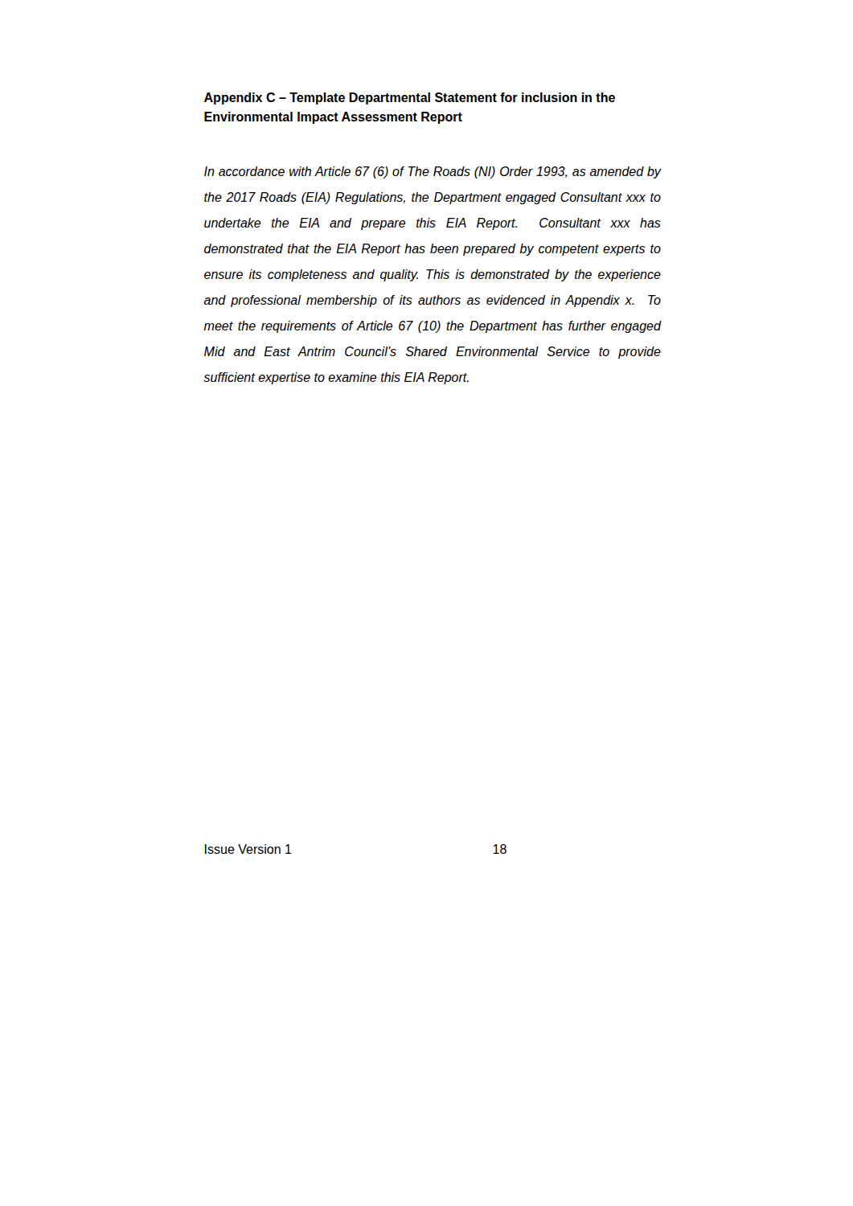Appendix C – Template Departmental Statement for inclusion in the Environmental Impact Assessment Report
In accordance with Article 67 (6) of The Roads (NI) Order 1993, as amended by the 2017 Roads (EIA) Regulations, the Department engaged Consultant xxx to undertake the EIA and prepare this EIA Report. Consultant xxx has demonstrated that the EIA Report has been prepared by competent experts to ensure its completeness and quality. This is demonstrated by the experience and professional membership of its authors as evidenced in Appendix x. To meet the requirements of Article 67 (10) the Department has further engaged Mid and East Antrim Council’s Shared Environmental Service to provide sufficient expertise to examine this EIA Report.
Issue Version 118